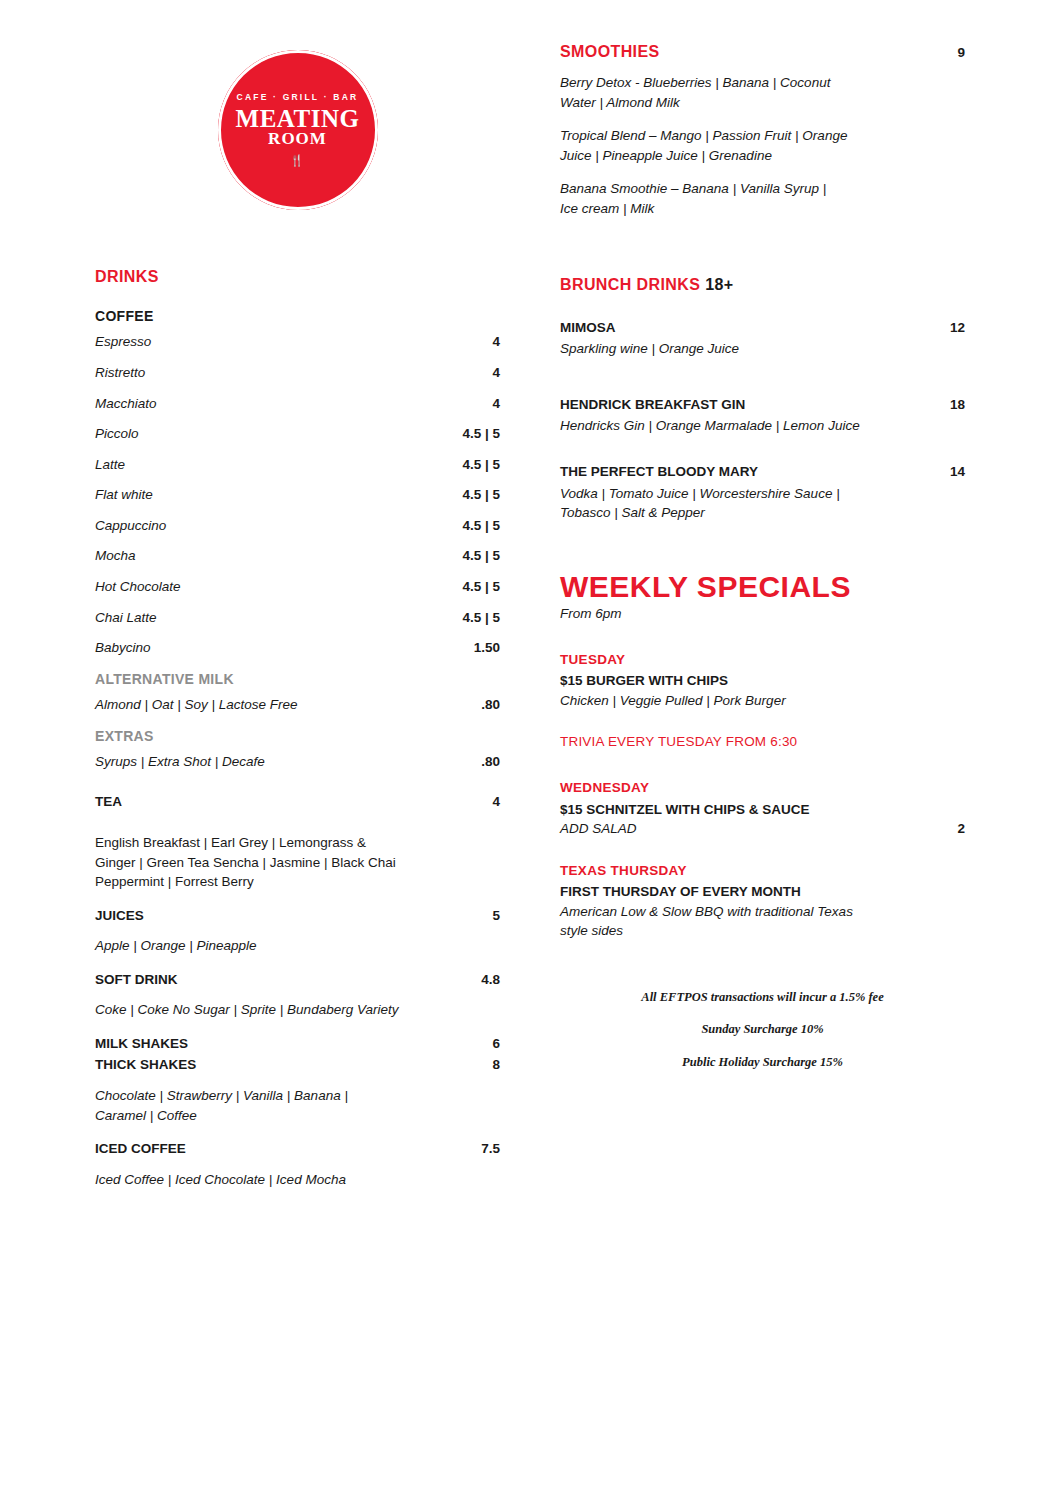CAFE · GRILL · BAR
MEATINGROOM
🍴
DRINKS
COFFEE
Espresso 4
Ristretto 4
Macchiato 4
Piccolo 4.5 | 5
Latte 4.5 | 5
Flat white 4.5 | 5
Cappuccino 4.5 | 5
Mocha 4.5 | 5
Hot Chocolate 4.5 | 5
Chai Latte 4.5 | 5
Babycino 1.50
ALTERNATIVE MILK
Almond | Oat | Soy | Lactose Free.80
EXTRAS
Syrups | Extra Shot | Decafe.80
TEA 4
English Breakfast | Earl Grey | Lemongrass &
Ginger | Green Tea Sencha | Jasmine | Black Chai
Peppermint | Forrest Berry
JUICES 5
Apple | Orange | Pineapple
SOFT DRINK 4.8
Coke | Coke No Sugar | Sprite | Bundaberg Variety
MILK SHAKES 6
THICK SHAKES 8
Chocolate | Strawberry | Vanilla | Banana |
Caramel | Coffee
ICED COFFEE 7.5
Iced Coffee | Iced Chocolate | Iced Mocha
SMOOTHIES 9
Berry Detox - Blueberries | Banana | Coconut
Water | Almond Milk
Tropical Blend – Mango | Passion Fruit | Orange
Juice | Pineapple Juice | Grenadine
Banana Smoothie – Banana | Vanilla Syrup |
Ice cream | Milk
BRUNCH DRINKS 18+
MIMOSA 12
Sparkling wine | Orange Juice
HENDRICK BREAKFAST GIN 18
Hendricks Gin | Orange Marmalade | Lemon Juice
THE PERFECT BLOODY MARY 14
Vodka | Tomato Juice | Worcestershire Sauce |
Tobasco | Salt & Pepper
WEEKLY SPECIALS
From 6pm
TUESDAY
$15 BURGER WITH CHIPS
Chicken | Veggie Pulled | Pork Burger
TRIVIA EVERY TUESDAY FROM 6:30
WEDNESDAY
$15 SCHNITZEL WITH CHIPS & SAUCE
ADD SALAD 2
TEXAS THURSDAY
FIRST THURSDAY OF EVERY MONTH
American Low & Slow BBQ with traditional Texas
style sides
All EFTPOS transactions will incur a 1.5% fee
Sunday Surcharge 10%
Public Holiday Surcharge 15%